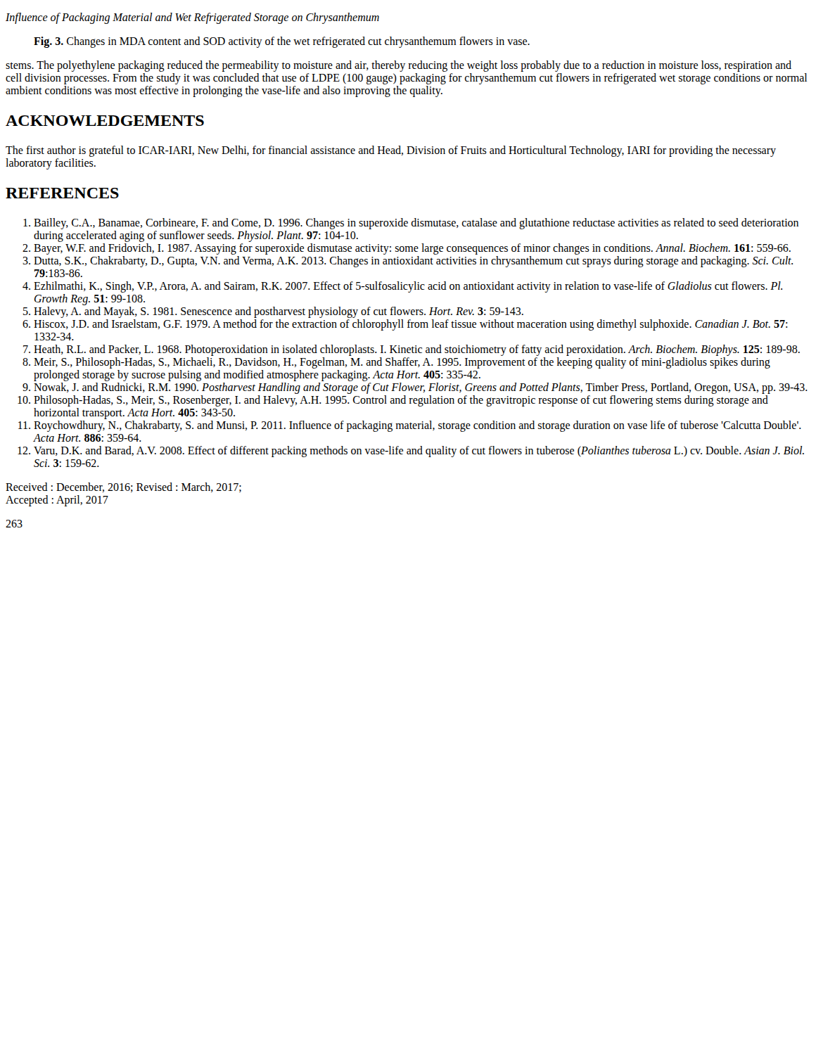Influence of Packaging Material and Wet Refrigerated Storage on Chrysanthemum
Fig. 3. Changes in MDA content and SOD activity of the wet refrigerated cut chrysanthemum flowers in vase.
stems. The polyethylene packaging reduced the permeability to moisture and air, thereby reducing the weight loss probably due to a reduction in moisture loss, respiration and cell division processes. From the study it was concluded that use of LDPE (100 gauge) packaging for chrysanthemum cut flowers in refrigerated wet storage conditions or normal ambient conditions was most effective in prolonging the vase-life and also improving the quality.
ACKNOWLEDGEMENTS
The first author is grateful to ICAR-IARI, New Delhi, for financial assistance and Head, Division of Fruits and Horticultural Technology, IARI for providing the necessary laboratory facilities.
REFERENCES
Bailley, C.A., Banamae, Corbineare, F. and Come, D. 1996. Changes in superoxide dismutase, catalase and glutathione reductase activities as related to seed deterioration during accelerated aging of sunflower seeds. Physiol. Plant. 97: 104-10.
Bayer, W.F. and Fridovich, I. 1987. Assaying for superoxide dismutase activity: some large consequences of minor changes in conditions. Annal. Biochem. 161: 559-66.
Dutta, S.K., Chakrabarty, D., Gupta, V.N. and Verma, A.K. 2013. Changes in antioxidant activities in chrysanthemum cut sprays during storage and packaging. Sci. Cult. 79:183-86.
Ezhilmathi, K., Singh, V.P., Arora, A. and Sairam, R.K. 2007. Effect of 5-sulfosalicylic acid on antioxidant activity in relation to vase-life of Gladiolus cut flowers. Pl. Growth Reg. 51: 99-108.
Halevy, A. and Mayak, S. 1981. Senescence and postharvest physiology of cut flowers. Hort. Rev. 3: 59-143.
Hiscox, J.D. and Israelstam, G.F. 1979. A method for the extraction of chlorophyll from leaf tissue without maceration using dimethyl sulphoxide. Canadian J. Bot. 57: 1332-34.
Heath, R.L. and Packer, L. 1968. Photoperoxidation in isolated chloroplasts. I. Kinetic and stoichiometry of fatty acid peroxidation. Arch. Biochem. Biophys. 125: 189-98.
Meir, S., Philosoph-Hadas, S., Michaeli, R., Davidson, H., Fogelman, M. and Shaffer, A. 1995. Improvement of the keeping quality of mini-gladiolus spikes during prolonged storage by sucrose pulsing and modified atmosphere packaging. Acta Hort. 405: 335-42.
Nowak, J. and Rudnicki, R.M. 1990. Postharvest Handling and Storage of Cut Flower, Florist, Greens and Potted Plants, Timber Press, Portland, Oregon, USA, pp. 39-43.
Philosoph-Hadas, S., Meir, S., Rosenberger, I. and Halevy, A.H. 1995. Control and regulation of the gravitropic response of cut flowering stems during storage and horizontal transport. Acta Hort. 405: 343-50.
Roychowdhury, N., Chakrabarty, S. and Munsi, P. 2011. Influence of packaging material, storage condition and storage duration on vase life of tuberose 'Calcutta Double'. Acta Hort. 886: 359-64.
Varu, D.K. and Barad, A.V. 2008. Effect of different packing methods on vase-life and quality of cut flowers in tuberose (Polianthes tuberosa L.) cv. Double. Asian J. Biol. Sci. 3: 159-62.
Received : December, 2016; Revised : March, 2017;
Accepted : April, 2017
263